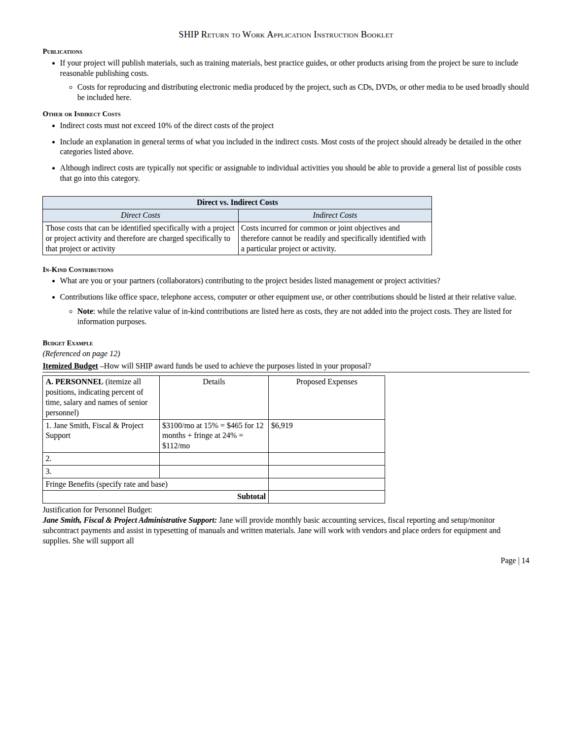SHIP Return to Work Application Instruction Booklet
Publications
If your project will publish materials, such as training materials, best practice guides, or other products arising from the project be sure to include reasonable publishing costs.
Costs for reproducing and distributing electronic media produced by the project, such as CDs, DVDs, or other media to be used broadly should be included here.
Other or Indirect Costs
Indirect costs must not exceed 10% of the direct costs of the project
Include an explanation in general terms of what you included in the indirect costs. Most costs of the project should already be detailed in the other categories listed above.
Although indirect costs are typically not specific or assignable to individual activities you should be able to provide a general list of possible costs that go into this category.
| Direct vs. Indirect Costs |
| --- |
| Direct Costs | Indirect Costs |
| Those costs that can be identified specifically with a project or project activity and therefore are charged specifically to that project or activity | Costs incurred for common or joint objectives and therefore cannot be readily and specifically identified with a particular project or activity. |
In-Kind Contributions
What are you or your partners (collaborators) contributing to the project besides listed management or project activities?
Contributions like office space, telephone access, computer or other equipment use, or other contributions should be listed at their relative value.
Note: while the relative value of in-kind contributions are listed here as costs, they are not added into the project costs. They are listed for information purposes.
Budget Example
(Referenced on page 12)
Itemized Budget –How will SHIP award funds be used to achieve the purposes listed in your proposal?
| A. PERSONNEL (itemize all positions, indicating percent of time, salary and names of senior personnel) | Details | Proposed Expenses | |
| 1. Jane Smith, Fiscal & Project Support | $3100/mo at 15% = $465 for 12 months + fringe at 24% = $112/mo | $6,919 | |
| 2. | | | |
| 3. | | | |
| Fringe Benefits (specify rate and base) | | |
| Subtotal | | |
Justification for Personnel Budget:
Jane Smith, Fiscal & Project Administrative Support: Jane will provide monthly basic accounting services, fiscal reporting and setup/monitor subcontract payments and assist in typesetting of manuals and written materials. Jane will work with vendors and place orders for equipment and supplies. She will support all
Page | 14